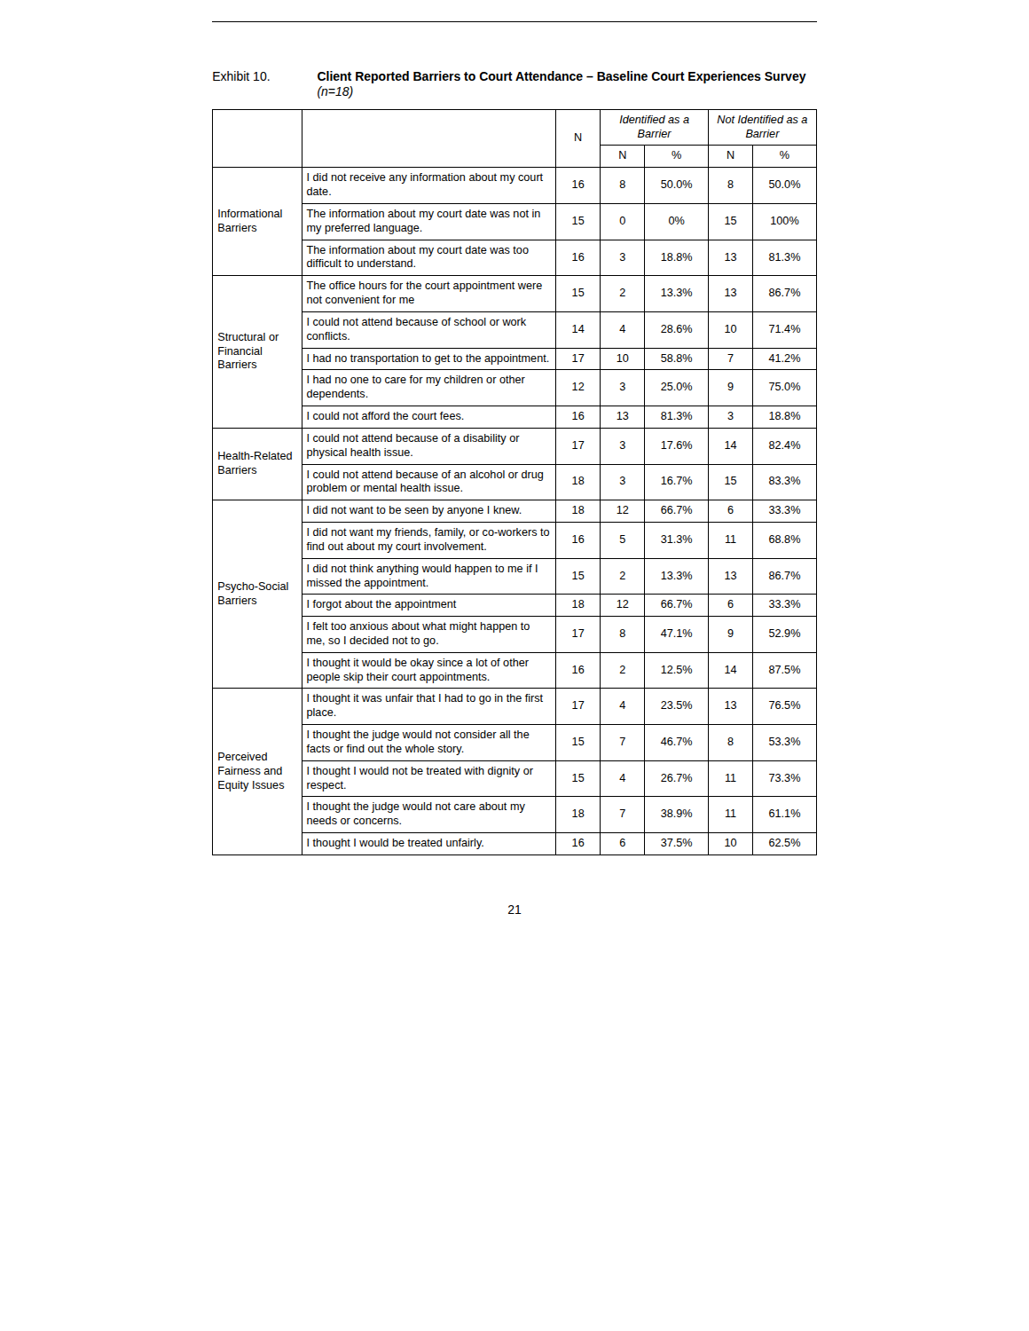Exhibit 10.
Client Reported Barriers to Court Attendance – Baseline Court Experiences Survey (n=18)
| | | N | Identified as a Barrier | Not Identified as a Barrier |
| --- | --- | --- | --- | --- |
| N | % | N | % |
| Informational Barriers | I did not receive any information about my court date. | 16 | 8 | 50.0% | 8 | 50.0% |
| The information about my court date was not in my preferred language. | 15 | 0 | 0% | 15 | 100% |
| The information about my court date was too difficult to understand. | 16 | 3 | 18.8% | 13 | 81.3% |
| Structural or Financial Barriers | The office hours for the court appointment were not convenient for me | 15 | 2 | 13.3% | 13 | 86.7% |
| I could not attend because of school or work conflicts. | 14 | 4 | 28.6% | 10 | 71.4% |
| I had no transportation to get to the appointment. | 17 | 10 | 58.8% | 7 | 41.2% |
| I had no one to care for my children or other dependents. | 12 | 3 | 25.0% | 9 | 75.0% |
| I could not afford the court fees. | 16 | 13 | 81.3% | 3 | 18.8% |
| Health-Related Barriers | I could not attend because of a disability or physical health issue. | 17 | 3 | 17.6% | 14 | 82.4% |
| I could not attend because of an alcohol or drug problem or mental health issue. | 18 | 3 | 16.7% | 15 | 83.3% |
| Psycho-Social Barriers | I did not want to be seen by anyone I knew. | 18 | 12 | 66.7% | 6 | 33.3% |
| I did not want my friends, family, or co-workers to find out about my court involvement. | 16 | 5 | 31.3% | 11 | 68.8% |
| I did not think anything would happen to me if I missed the appointment. | 15 | 2 | 13.3% | 13 | 86.7% |
| I forgot about the appointment | 18 | 12 | 66.7% | 6 | 33.3% |
| I felt too anxious about what might happen to me, so I decided not to go. | 17 | 8 | 47.1% | 9 | 52.9% |
| I thought it would be okay since a lot of other people skip their court appointments. | 16 | 2 | 12.5% | 14 | 87.5% |
| Perceived Fairness and Equity Issues | I thought it was unfair that I had to go in the first place. | 17 | 4 | 23.5% | 13 | 76.5% |
| I thought the judge would not consider all the facts or find out the whole story. | 15 | 7 | 46.7% | 8 | 53.3% |
| I thought I would not be treated with dignity or respect. | 15 | 4 | 26.7% | 11 | 73.3% |
| I thought the judge would not care about my needs or concerns. | 18 | 7 | 38.9% | 11 | 61.1% |
| I thought I would be treated unfairly. | 16 | 6 | 37.5% | 10 | 62.5% |
21